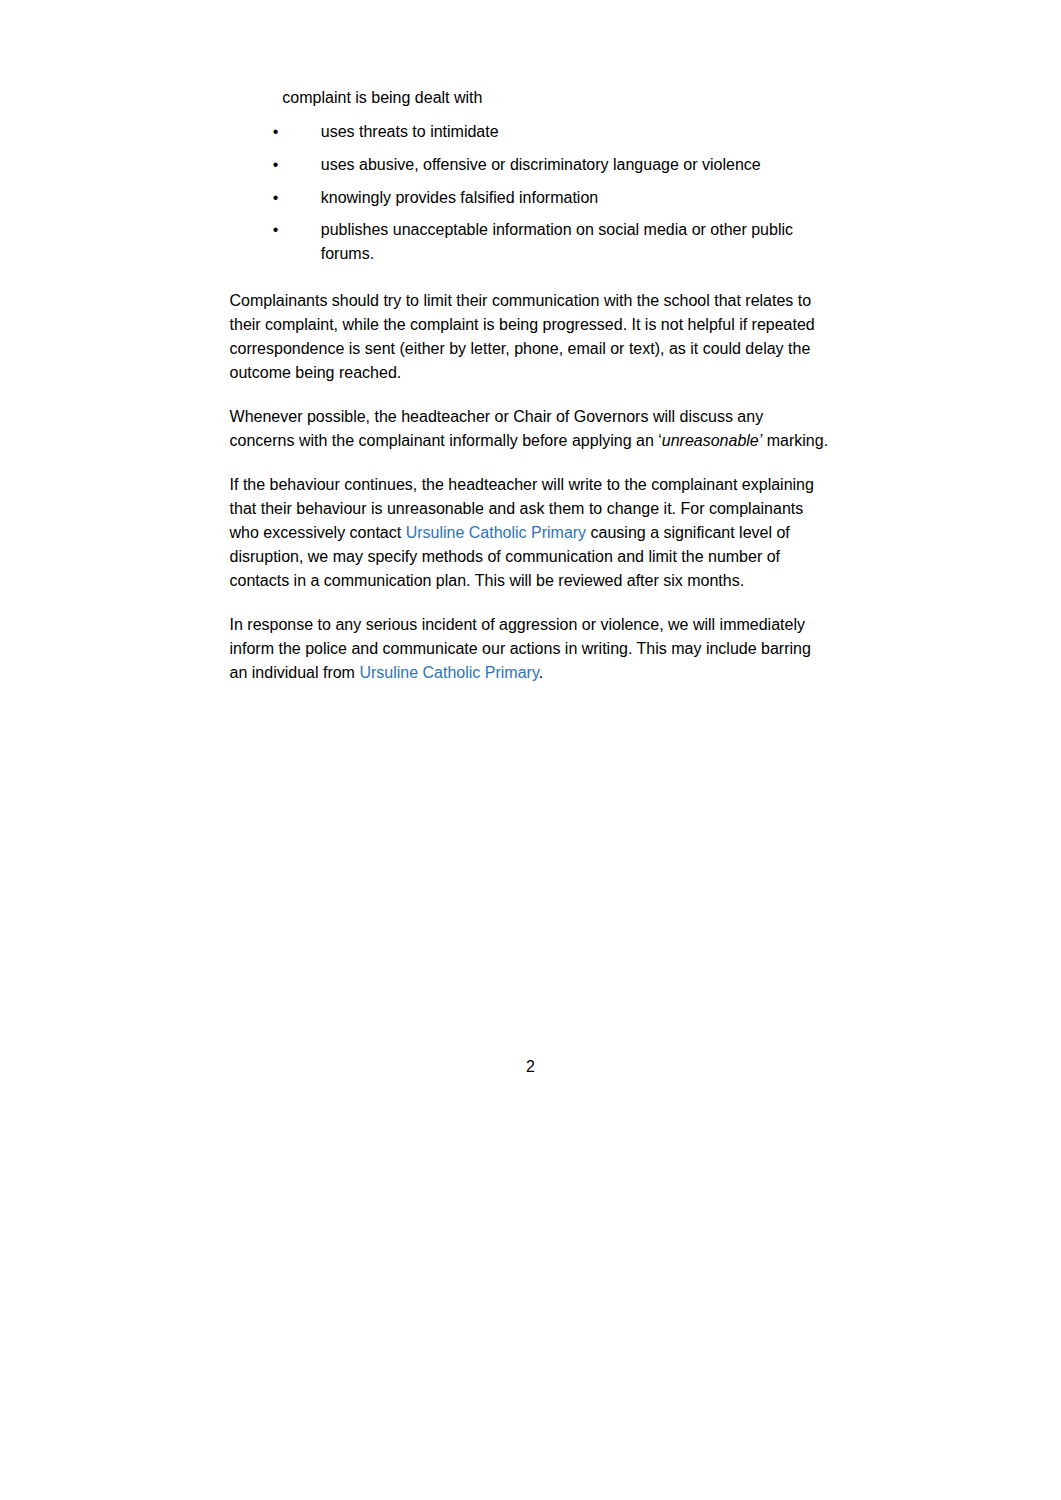complaint is being dealt with
uses threats to intimidate
uses abusive, offensive or discriminatory language or violence
knowingly provides falsified information
publishes unacceptable information on social media or other public forums.
Complainants should try to limit their communication with the school that relates to their complaint, while the complaint is being progressed. It is not helpful if repeated correspondence is sent (either by letter, phone, email or text), as it could delay the outcome being reached.
Whenever possible, the headteacher or Chair of Governors will discuss any concerns with the complainant informally before applying an ‘unreasonable’ marking.
If the behaviour continues, the headteacher will write to the complainant explaining that their behaviour is unreasonable and ask them to change it. For complainants who excessively contact Ursuline Catholic Primary causing a significant level of disruption, we may specify methods of communication and limit the number of contacts in a communication plan. This will be reviewed after six months.
In response to any serious incident of aggression or violence, we will immediately inform the police and communicate our actions in writing. This may include barring an individual from Ursuline Catholic Primary.
2